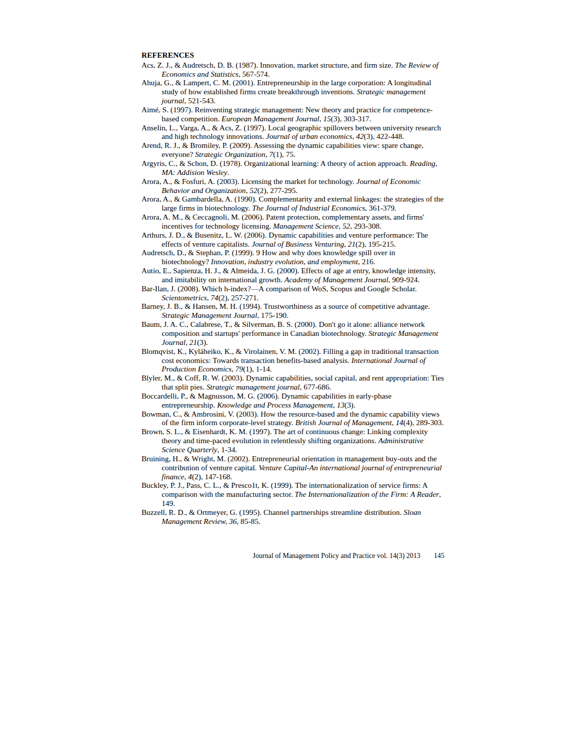REFERENCES
Acs, Z. J., & Audretsch, D. B. (1987). Innovation, market structure, and firm size. The Review of Economics and Statistics, 567-574.
Ahuja, G., & Lampert, C. M. (2001). Entrepreneurship in the large corporation: A longitudinal study of how established firms create breakthrough inventions. Strategic management journal, 521-543.
Aimé, S. (1997). Reinventing strategic management: New theory and practice for competence-based competition. European Management Journal, 15(3), 303-317.
Anselin, L., Varga, A., & Acs, Z. (1997). Local geographic spillovers between university research and high technology innovations. Journal of urban economics, 42(3), 422-448.
Arend, R. J., & Bromiley, P. (2009). Assessing the dynamic capabilities view: spare change, everyone? Strategic Organization, 7(1), 75.
Argyris, C., & Schon, D. (1978). Organizational learning: A theory of action approach. Reading, MA: Addision Wesley.
Arora, A., & Fosfuri, A. (2003). Licensing the market for technology. Journal of Economic Behavior and Organization, 52(2), 277-295.
Arora, A., & Gambardella, A. (1990). Complementarity and external linkages: the strategies of the large firms in biotechnology. The Journal of Industrial Economics, 361-379.
Arora, A. M., & Ceccagnoli, M. (2006). Patent protection, complementary assets, and firms' incentives for technology licensing. Management Science, 52, 293-308.
Arthurs, J. D., & Busenitz, L. W. (2006). Dynamic capabilities and venture performance: The effects of venture capitalists. Journal of Business Venturing, 21(2), 195-215.
Audretsch, D., & Stephan, P. (1999). 9 How and why does knowledge spill over in biotechnology? Innovation, industry evolution, and employment, 216.
Autio, E., Sapienza, H. J., & Almeida, J. G. (2000). Effects of age at entry, knowledge intensity, and imitability on international growth. Academy of Management Journal, 909-924.
Bar-Ilan, J. (2008). Which h-index?—A comparison of WoS, Scopus and Google Scholar. Scientometrics, 74(2), 257-271.
Barney, J. B., & Hansen, M. H. (1994). Trustworthiness as a source of competitive advantage. Strategic Management Journal, 175-190.
Baum, J. A. C., Calabrese, T., & Silverman, B. S. (2000). Don't go it alone: alliance network composition and startups' performance in Canadian biotechnology. Strategic Management Journal, 21(3).
Blomqvist, K., Kyläheiko, K., & Virolainen, V. M. (2002). Filling a gap in traditional transaction cost economics: Towards transaction benefits-based analysis. International Journal of Production Economics, 79(1), 1-14.
Blyler, M., & Coff, R. W. (2003). Dynamic capabilities, social capital, and rent appropriation: Ties that split pies. Strategic management journal, 677-686.
Boccardelli, P., & Magnusson, M. G. (2006). Dynamic capabilities in early-phase entrepreneurship. Knowledge and Process Management, 13(3).
Bowman, C., & Ambrosini, V. (2003). How the resource-based and the dynamic capability views of the firm inform corporate-level strategy. British Journal of Management, 14(4), 289-303.
Brown, S. L., & Eisenhardt, K. M. (1997). The art of continuous change: Linking complexity theory and time-paced evolution in relentlessly shifting organizations. Administrative Science Quarterly, 1-34.
Bruining, H., & Wright, M. (2002). Entrepreneurial orientation in management buy-outs and the contribution of venture capital. Venture Capital-An international journal of entrepreneurial finance, 4(2), 147-168.
Buckley, P. J., Pass, C. L., & Presco1t, K. (1999). The internationalization of service firms: A comparison with the manufacturing sector. The Internationalization of the Firm: A Reader, 149.
Buzzell, R. D., & Ortmeyer, G. (1995). Channel partnerships streamline distribution. Sloan Management Review, 36, 85-85.
Journal of Management Policy and Practice vol. 14(3) 2013145